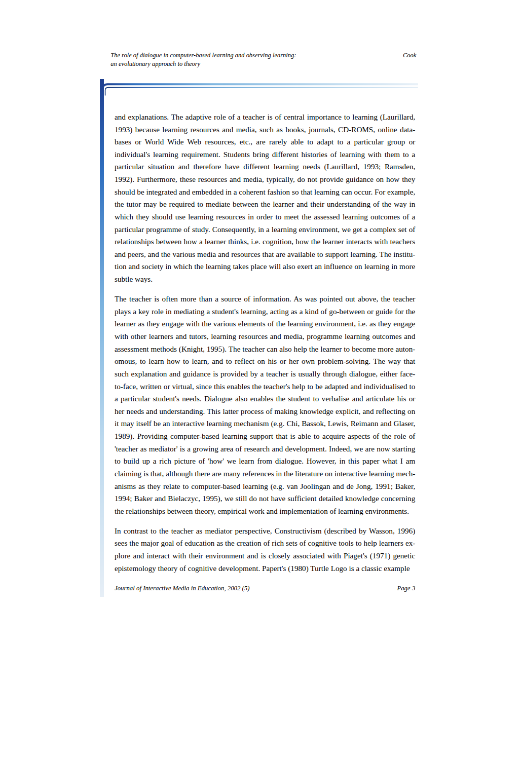The role of dialogue in computer-based learning and observing learning:
an evolutionary approach to theory Cook
and explanations. The adaptive role of a teacher is of central importance to learning (Laurillard, 1993) because learning resources and media, such as books, journals, CD-ROMS, online databases or World Wide Web resources, etc., are rarely able to adapt to a particular group or individual's learning requirement. Students bring different histories of learning with them to a particular situation and therefore have different learning needs (Laurillard, 1993; Ramsden, 1992). Furthermore, these resources and media, typically, do not provide guidance on how they should be integrated and embedded in a coherent fashion so that learning can occur. For example, the tutor may be required to mediate between the learner and their understanding of the way in which they should use learning resources in order to meet the assessed learning outcomes of a particular programme of study. Consequently, in a learning environment, we get a complex set of relationships between how a learner thinks, i.e. cognition, how the learner interacts with teachers and peers, and the various media and resources that are available to support learning. The institution and society in which the learning takes place will also exert an influence on learning in more subtle ways.
The teacher is often more than a source of information. As was pointed out above, the teacher plays a key role in mediating a student's learning, acting as a kind of go-between or guide for the learner as they engage with the various elements of the learning environment, i.e. as they engage with other learners and tutors, learning resources and media, programme learning outcomes and assessment methods (Knight, 1995). The teacher can also help the learner to become more autonomous, to learn how to learn, and to reflect on his or her own problem-solving. The way that such explanation and guidance is provided by a teacher is usually through dialogue, either face-to-face, written or virtual, since this enables the teacher's help to be adapted and individualised to a particular student's needs. Dialogue also enables the student to verbalise and articulate his or her needs and understanding. This latter process of making knowledge explicit, and reflecting on it may itself be an interactive learning mechanism (e.g. Chi, Bassok, Lewis, Reimann and Glaser, 1989). Providing computer-based learning support that is able to acquire aspects of the role of 'teacher as mediator' is a growing area of research and development. Indeed, we are now starting to build up a rich picture of 'how' we learn from dialogue. However, in this paper what I am claiming is that, although there are many references in the literature on interactive learning mechanisms as they relate to computer-based learning (e.g. van Joolingan and de Jong, 1991; Baker, 1994; Baker and Bielaczyc, 1995), we still do not have sufficient detailed knowledge concerning the relationships between theory, empirical work and implementation of learning environments.
In contrast to the teacher as mediator perspective, Constructivism (described by Wasson, 1996) sees the major goal of education as the creation of rich sets of cognitive tools to help learners explore and interact with their environment and is closely associated with Piaget's (1971) genetic epistemology theory of cognitive development. Papert's (1980) Turtle Logo is a classic example
Journal of Interactive Media in Education, 2002 (5) Page 3